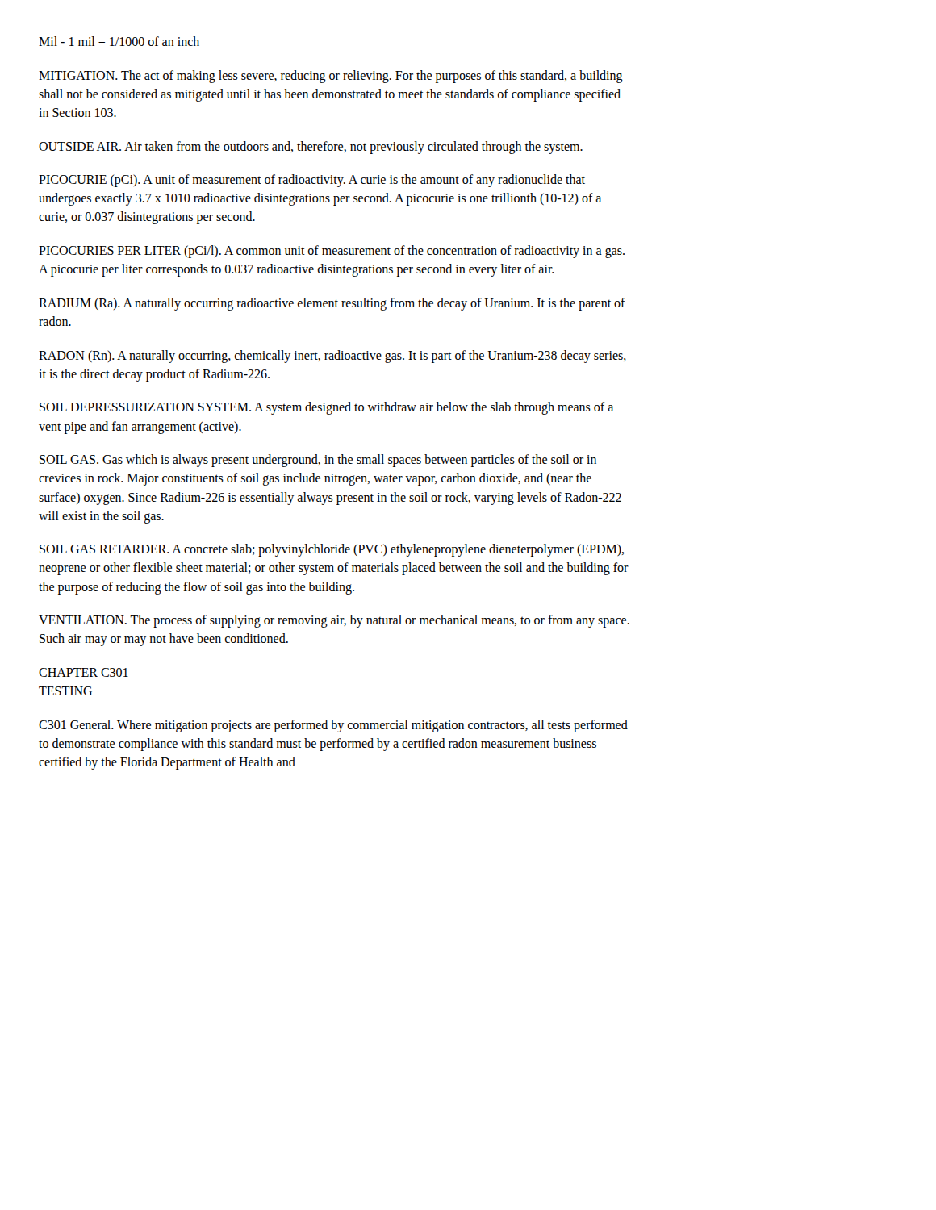Mil - 1 mil = 1/1000 of an inch
MITIGATION. The act of making less severe, reducing or relieving. For the purposes of this standard, a building shall not be considered as mitigated until it has been demonstrated to meet the standards of compliance specified in Section 103.
OUTSIDE AIR. Air taken from the outdoors and, therefore, not previously circulated through the system.
PICOCURIE (pCi). A unit of measurement of radioactivity. A curie is the amount of any radionuclide that undergoes exactly 3.7 x 1010 radioactive disintegrations per second. A picocurie is one trillionth (10-12) of a curie, or 0.037 disintegrations per second.
PICOCURIES PER LITER (pCi/l). A common unit of measurement of the concentration of radioactivity in a gas. A picocurie per liter corresponds to 0.037 radioactive disintegrations per second in every liter of air.
RADIUM (Ra). A naturally occurring radioactive element resulting from the decay of Uranium. It is the parent of radon.
RADON (Rn). A naturally occurring, chemically inert, radioactive gas. It is part of the Uranium-238 decay series, it is the direct decay product of Radium-226.
SOIL DEPRESSURIZATION SYSTEM. A system designed to withdraw air below the slab through means of a vent pipe and fan arrangement (active).
SOIL GAS. Gas which is always present underground, in the small spaces between particles of the soil or in crevices in rock. Major constituents of soil gas include nitrogen, water vapor, carbon dioxide, and (near the surface) oxygen. Since Radium-226 is essentially always present in the soil or rock, varying levels of Radon-222 will exist in the soil gas.
SOIL GAS RETARDER. A concrete slab; polyvinylchloride (PVC) ethylenepropylene dieneterpolymer (EPDM), neoprene or other flexible sheet material; or other system of materials placed between the soil and the building for the purpose of reducing the flow of soil gas into the building.
VENTILATION. The process of supplying or removing air, by natural or mechanical means, to or from any space. Such air may or may not have been conditioned.
CHAPTER C301
TESTING
C301 General. Where mitigation projects are performed by commercial mitigation contractors, all tests performed to demonstrate compliance with this standard must be performed by a certified radon measurement business certified by the Florida Department of Health and